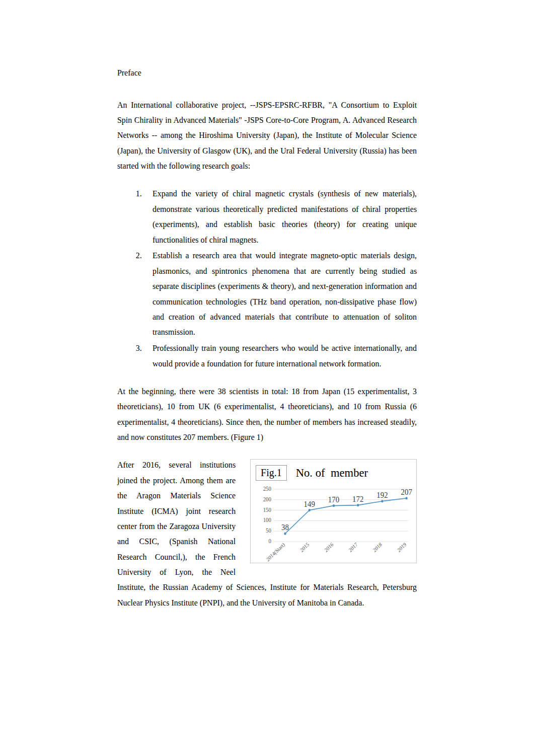Preface
An International collaborative project, --JSPS-EPSRC-RFBR, "A Consortium to Exploit Spin Chirality in Advanced Materials" -JSPS Core-to-Core Program, A. Advanced Research Networks -- among the Hiroshima University (Japan), the Institute of Molecular Science (Japan), the University of Glasgow (UK), and the Ural Federal University (Russia) has been started with the following research goals:
Expand the variety of chiral magnetic crystals (synthesis of new materials), demonstrate various theoretically predicted manifestations of chiral properties (experiments), and establish basic theories (theory) for creating unique functionalities of chiral magnets.
Establish a research area that would integrate magneto-optic materials design, plasmonics, and spintronics phenomena that are currently being studied as separate disciplines (experiments & theory), and next-generation information and communication technologies (THz band operation, non-dissipative phase flow) and creation of advanced materials that contribute to attenuation of soliton transmission.
Professionally train young researchers who would be active internationally, and would provide a foundation for future international network formation.
At the beginning, there were 38 scientists in total: 18 from Japan (15 experimentalist, 3 theoreticians), 10 from UK (6 experimentalist, 4 theoreticians), and 10 from Russia (6 experimentalist, 4 theoreticians). Since then, the number of members has increased steadily, and now constitutes 207 members. (Figure 1)
Fig.1 No. of member
250 200 150 100 50 0 38 149 170 172 192 207 2014(Start) 2015 2016 2017 2018 2019
After 2016, several institutions joined the project. Among them are the Aragon Materials Science Institute (ICMA) joint research center from the Zaragoza University and CSIC, (Spanish National Research Council,), the French University of Lyon, the Neel Institute, the Russian Academy of Sciences, Institute for Materials Research, Petersburg Nuclear Physics Institute (PNPI), and the University of Manitoba in Canada.